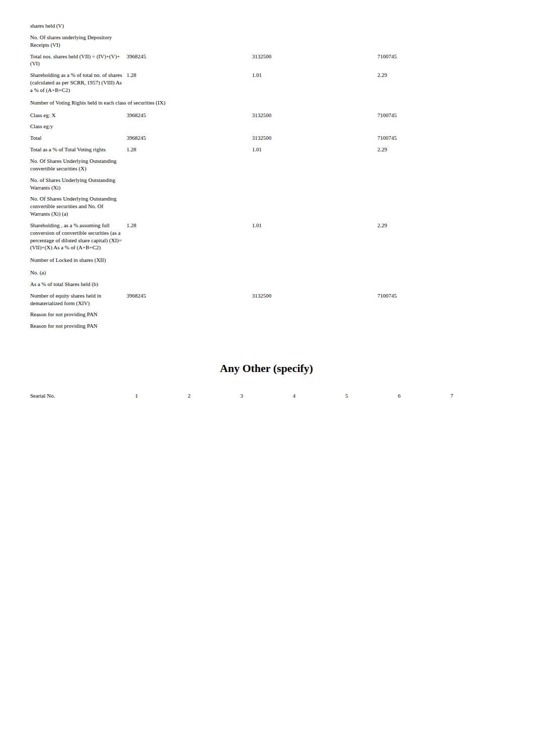| shares held (V) | | | |
| No. Of shares underlying Depository Receipts (VI) | | | |
| Total nos. shares held (VII) = (IV)+(V)+ (VI) | 3968245 | 3132500 | 7100745 |
| Shareholding as a % of total no. of shares (calculated as per SCRR, 1957) (VIII) As a % of (A+B+C2) | 1.28 | 1.01 | 2.29 |
| Number of Voting Rights held in each class of securities (IX) |
| Class eg: X | 3968245 | 3132500 | 7100745 |
| Class eg:y | | | |
| Total | 3968245 | 3132500 | 7100745 |
| Total as a % of Total Voting rights | 1.28 | 1.01 | 2.29 |
| No. Of Shares Underlying Outstanding convertible securities (X) | | | |
| No. of Shares Underlying Outstanding Warrants (Xi) | | | |
| No. Of Shares Underlying Outstanding convertible securities and No. Of Warrants (Xi) (a) | | | |
| Shareholding , as a % assuming full conversion of convertible securities (as a percentage of diluted share capital) (XI)= (VII)+(X) As a % of (A+B+C2) | 1.28 | 1.01 | 2.29 |
| Number of Locked in shares (XII) |
| No. (a) | | | |
| As a % of total Shares held (b) | | | |
| Number of equity shares held in dematerialized form (XIV) | 3968245 | 3132500 | 7100745 |
| Reason for not providing PAN | | | |
| Reason for not providing PAN | | | |
Any Other (specify)
| Searial No. | 1 | 2 | 3 | 4 | 5 | 6 | 7 |